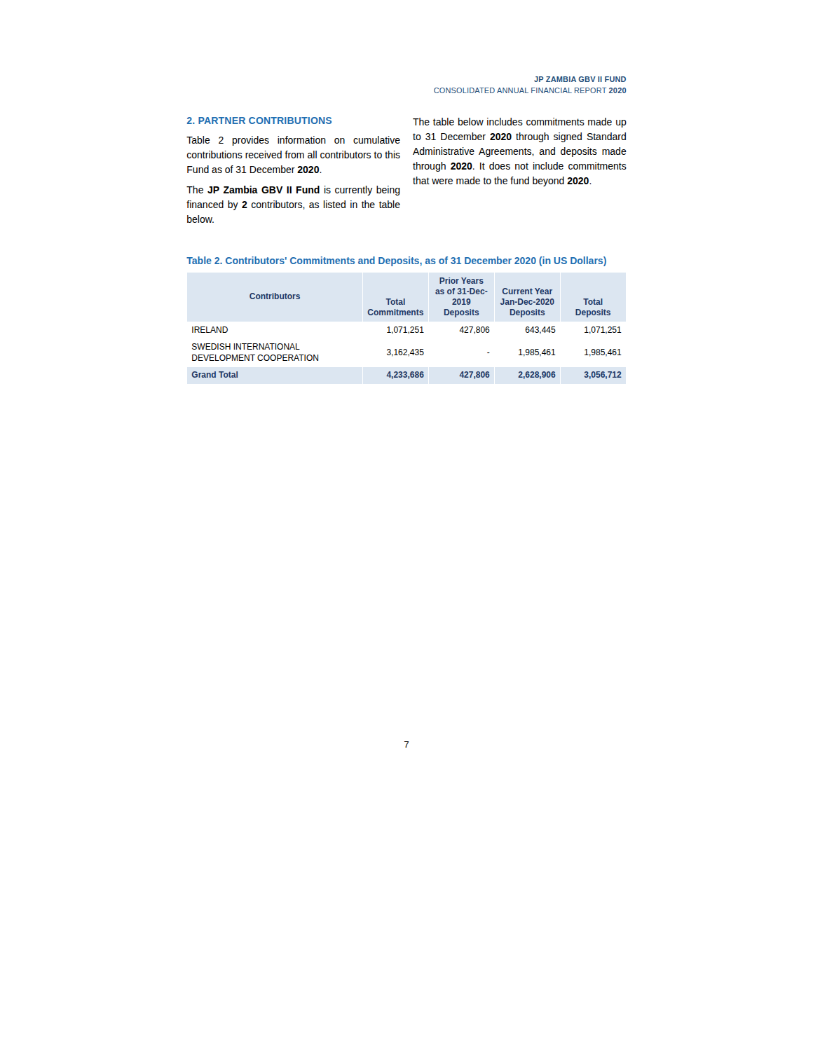JP ZAMBIA GBV II FUND
CONSOLIDATED ANNUAL FINANCIAL REPORT 2020
2. PARTNER CONTRIBUTIONS
Table 2 provides information on cumulative contributions received from all contributors to this Fund as of 31 December 2020.
The JP Zambia GBV II Fund is currently being financed by 2 contributors, as listed in the table below.
The table below includes commitments made up to 31 December 2020 through signed Standard Administrative Agreements, and deposits made through 2020. It does not include commitments that were made to the fund beyond 2020.
Table 2. Contributors' Commitments and Deposits, as of 31 December 2020 (in US Dollars)
| Contributors | Total Commitments | Prior Years as of 31-Dec-2019 Deposits | Current Year Jan-Dec-2020 Deposits | Total Deposits |
| --- | --- | --- | --- | --- |
| IRELAND | 1,071,251 | 427,806 | 643,445 | 1,071,251 |
| SWEDISH INTERNATIONAL DEVELOPMENT COOPERATION | 3,162,435 | - | 1,985,461 | 1,985,461 |
| Grand Total | 4,233,686 | 427,806 | 2,628,906 | 3,056,712 |
7